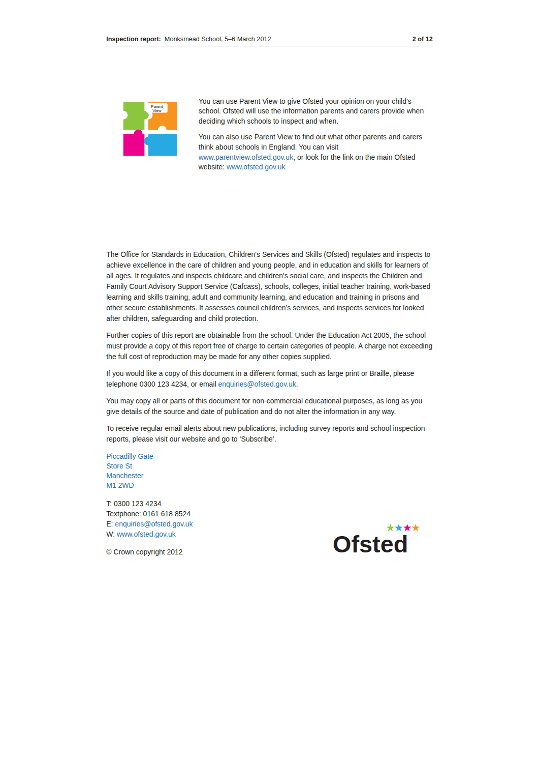Inspection report: Monksmead School, 5–6 March 2012
2 of 12
Parent View
You can use Parent View to give Ofsted your opinion on your child’s school. Ofsted will use the information parents and carers provide when deciding which schools to inspect and when.
You can also use Parent View to find out what other parents and carers think about schools in England. You can visit www.parentview.ofsted.gov.uk, or look for the link on the main Ofsted website: www.ofsted.gov.uk
The Office for Standards in Education, Children's Services and Skills (Ofsted) regulates and inspects to achieve excellence in the care of children and young people, and in education and skills for learners of all ages. It regulates and inspects childcare and children's social care, and inspects the Children and Family Court Advisory Support Service (Cafcass), schools, colleges, initial teacher training, work-based learning and skills training, adult and community learning, and education and training in prisons and other secure establishments. It assesses council children’s services, and inspects services for looked after children, safeguarding and child protection.
Further copies of this report are obtainable from the school. Under the Education Act 2005, the school must provide a copy of this report free of charge to certain categories of people. A charge not exceeding the full cost of reproduction may be made for any other copies supplied.
If you would like a copy of this document in a different format, such as large print or Braille, please telephone 0300 123 4234, or email enquiries@ofsted.gov.uk.
You may copy all or parts of this document for non-commercial educational purposes, as long as you give details of the source and date of publication and do not alter the information in any way.
To receive regular email alerts about new publications, including survey reports and school inspection reports, please visit our website and go to ‘Subscribe’.
Piccadilly Gate Store St Manchester M1 2WD
T: 0300 123 4234
Textphone: 0161 618 8524
E: enquiries@ofsted.gov.uk
W: www.ofsted.gov.uk
© Crown copyright 2012
Ofsted